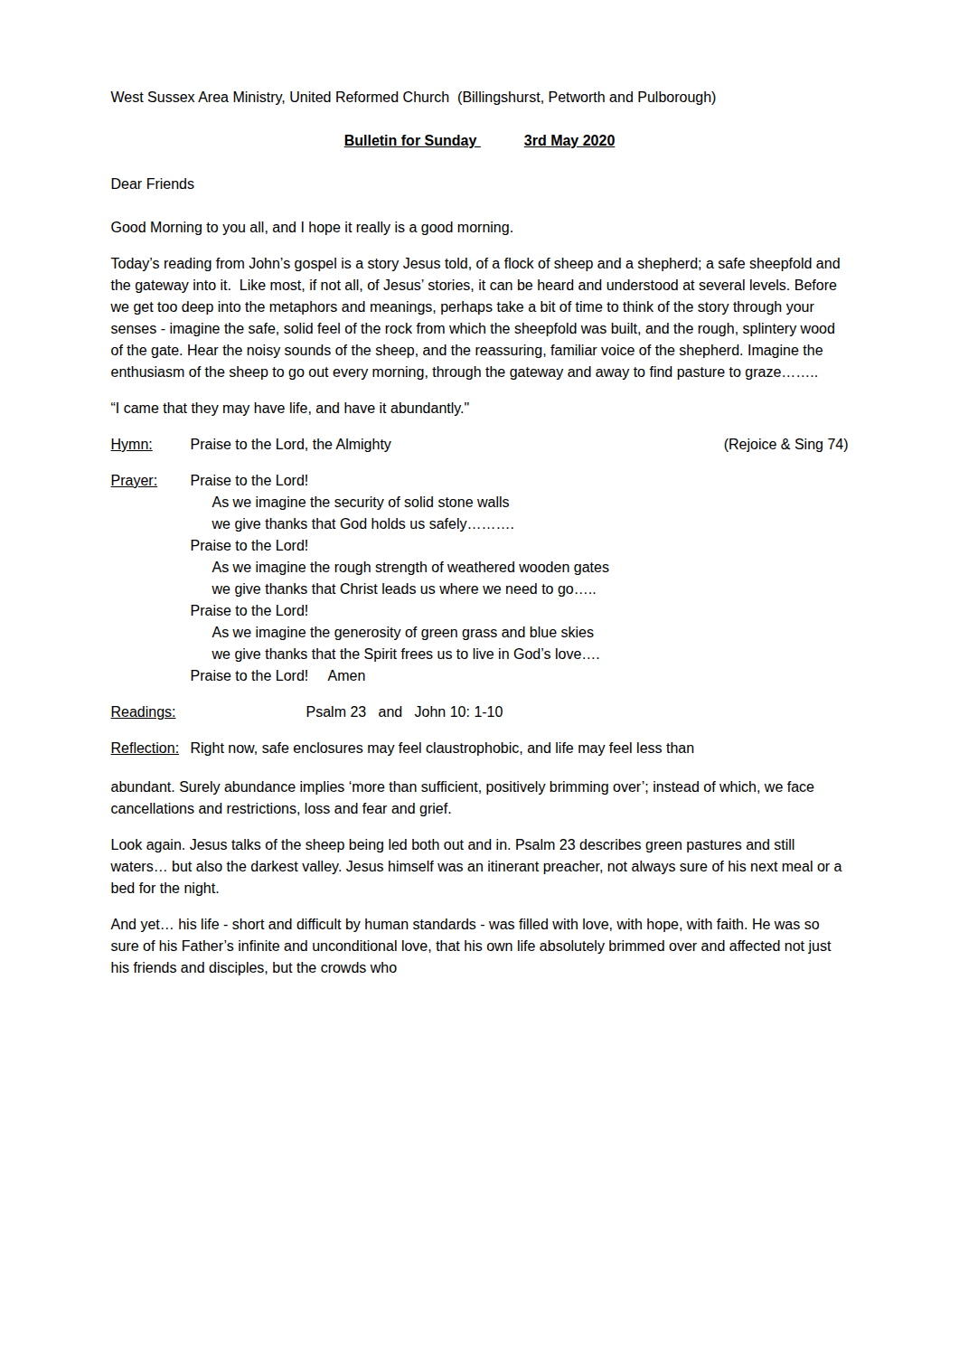West Sussex Area Ministry, United Reformed Church (Billingshurst, Petworth and Pulborough)
Bulletin for Sunday 3rd May 2020
Dear Friends
Good Morning to you all, and I hope it really is a good morning.
Today’s reading from John’s gospel is a story Jesus told, of a flock of sheep and a shepherd; a safe sheepfold and the gateway into it. Like most, if not all, of Jesus’ stories, it can be heard and understood at several levels. Before we get too deep into the metaphors and meanings, perhaps take a bit of time to think of the story through your senses - imagine the safe, solid feel of the rock from which the sheepfold was built, and the rough, splintery wood of the gate. Hear the noisy sounds of the sheep, and the reassuring, familiar voice of the shepherd. Imagine the enthusiasm of the sheep to go out every morning, through the gateway and away to find pasture to graze……..
“I came that they may have life, and have it abundantly."
Hymn:
Praise to the Lord, the Almighty (Rejoice & Sing 74)
Prayer:
Praise to the Lord!
As we imagine the security of solid stone walls
we give thanks that God holds us safely……….
Praise to the Lord!
As we imagine the rough strength of weathered wooden gates
we give thanks that Christ leads us where we need to go…..
Praise to the Lord!
As we imagine the generosity of green grass and blue skies
we give thanks that the Spirit frees us to live in God’s love….
Praise to the Lord! Amen
Readings:
Psalm 23 and John 10: 1-10
Reflection:
Right now, safe enclosures may feel claustrophobic, and life may feel less than
abundant. Surely abundance implies ‘more than sufficient, positively brimming over’; instead of which, we face cancellations and restrictions, loss and fear and grief.
Look again. Jesus talks of the sheep being led both out and in. Psalm 23 describes green pastures and still waters… but also the darkest valley. Jesus himself was an itinerant preacher, not always sure of his next meal or a bed for the night.
And yet… his life - short and difficult by human standards - was filled with love, with hope, with faith. He was so sure of his Father’s infinite and unconditional love, that his own life absolutely brimmed over and affected not just his friends and disciples, but the crowds who